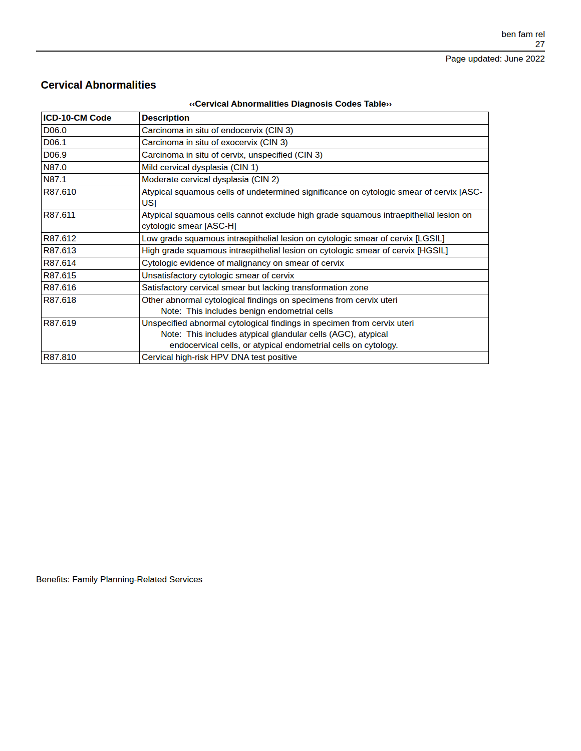ben fam rel
27
Page updated: June 2022
Cervical Abnormalities
‹‹Cervical Abnormalities Diagnosis Codes Table››
| ICD-10-CM Code | Description |
| --- | --- |
| D06.0 | Carcinoma in situ of endocervix (CIN 3) |
| D06.1 | Carcinoma in situ of exocervix (CIN 3) |
| D06.9 | Carcinoma in situ of cervix, unspecified (CIN 3) |
| N87.0 | Mild cervical dysplasia (CIN 1) |
| N87.1 | Moderate cervical dysplasia (CIN 2) |
| R87.610 | Atypical squamous cells of undetermined significance on cytologic smear of cervix [ASC-US] |
| R87.611 | Atypical squamous cells cannot exclude high grade squamous intraepithelial lesion on cytologic smear [ASC-H] |
| R87.612 | Low grade squamous intraepithelial lesion on cytologic smear of cervix [LGSIL] |
| R87.613 | High grade squamous intraepithelial lesion on cytologic smear of cervix [HGSIL] |
| R87.614 | Cytologic evidence of malignancy on smear of cervix |
| R87.615 | Unsatisfactory cytologic smear of cervix |
| R87.616 | Satisfactory cervical smear but lacking transformation zone |
| R87.618 | Other abnormal cytological findings on specimens from cervix uteri Note: This includes benign endometrial cells |
| R87.619 | Unspecified abnormal cytological findings in specimen from cervix uteri Note: This includes atypical glandular cells (AGC), atypical endocervical cells, or atypical endometrial cells on cytology. |
| R87.810 | Cervical high-risk HPV DNA test positive |
Benefits: Family Planning-Related Services